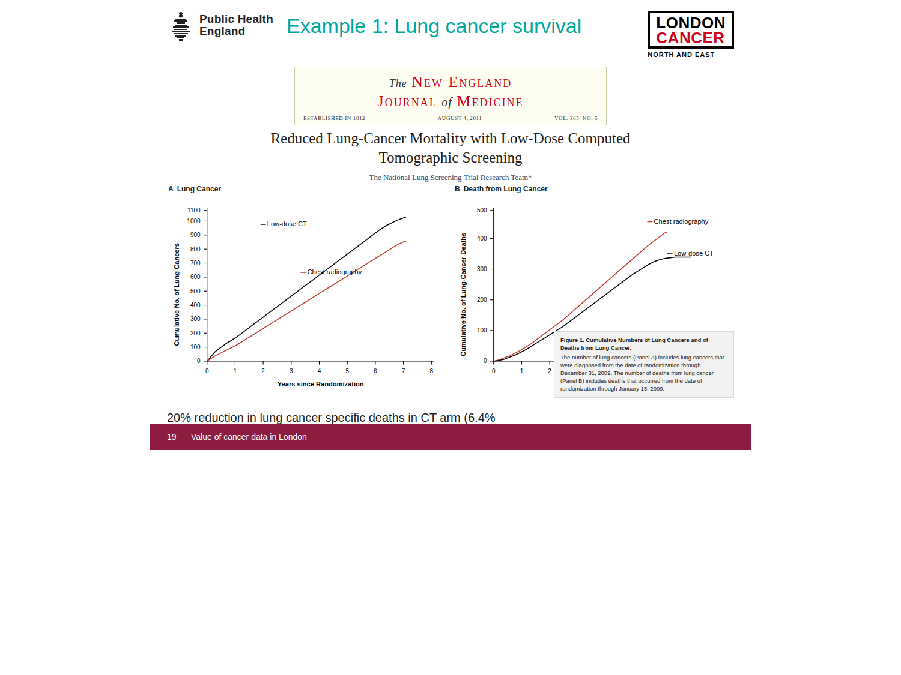Public Health
England
Example 1: Lung cancer survival
LONDON CANCER
NORTH AND EAST
The New England
Journal of Medicine
ESTABLISHED IN 1812 AUGUST 4, 2011 VOL. 365 NO. 5
Reduced Lung-Cancer Mortality with Low-Dose Computed
Tomographic Screening
The National Lung Screening Trial Research Team*
ALung Cancer
0 100 200 300 400 500 600 700 800 900 1000 1100 0 1 2 3 4 5 6 7 8 Cumulative No. of Lung Cancers Years since Randomization Low-dose CT Chest radiography
BDeath from Lung Cancer
0 100 200 300 400 500 0 1 2 3 4 5 6 7 8 Cumulative No. of Lung-Cancer Deaths Years since Randomization Chest radiography Low-dose CT
Figure 1. Cumulative Numbers of Lung Cancers and of Deaths from Lung Cancer. The number of lung cancers (Panel A) includes lung cancers that were diagnosed from the date of randomization through December 31, 2009. The number of deaths from lung cancer (Panel B) includes deaths that occurred from the date of randomization through January 15, 2009.
20% reduction in lung cancer specific deaths in CT arm (6.4% reduction all cause mortality)
19 Value of cancer data in London